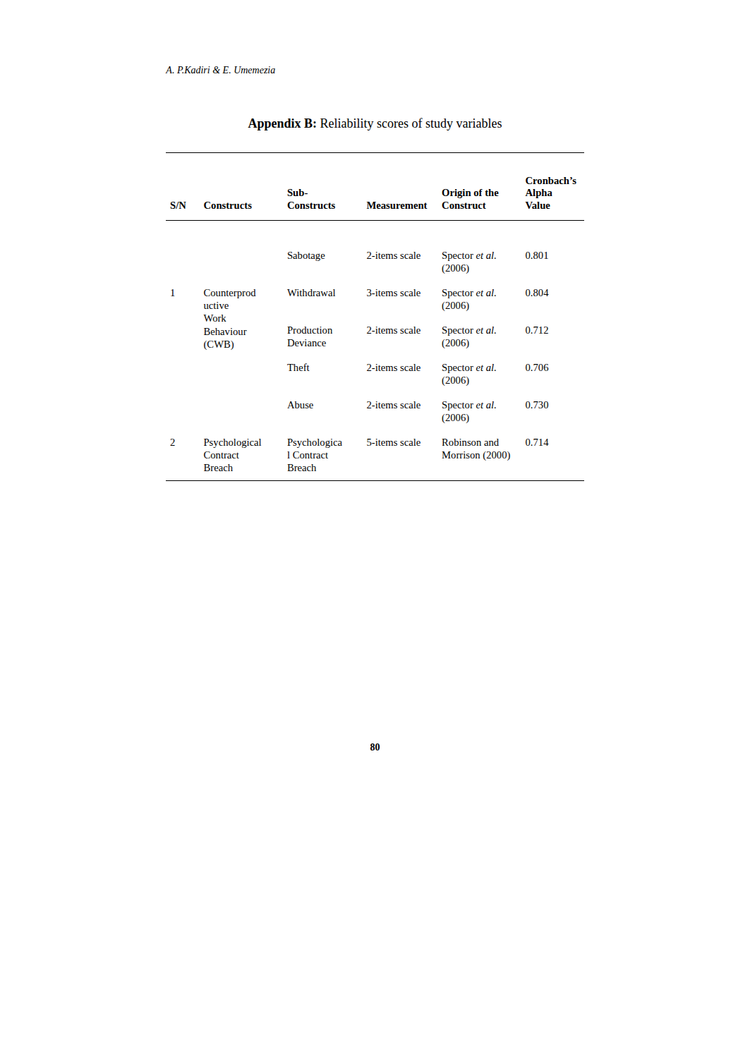A. P.Kadiri & E. Umemezia
Appendix B: Reliability scores of study variables
| S/N | Constructs | Sub- Constructs | Measurement | Origin of the Construct | Cronbach’s Alpha Value |
| --- | --- | --- | --- | --- | --- |
| | | Sabotage | 2-items scale | Spector et al. (2006) | 0.801 |
| 1 | Counterprod uctive Work Behaviour (CWB) | Withdrawal | 3-items scale | Spector et al. (2006) | 0.804 |
| Production Deviance | 2-items scale | Spector et al. (2006) | 0.712 |
| Theft | 2-items scale | Spector et al. (2006) | 0.706 |
| Abuse | 2-items scale | Spector et al. (2006) | 0.730 |
| 2 | Psychological Contract Breach | Psychologica l Contract Breach | 5-items scale | Robinson and Morrison (2000) | 0.714 |
80